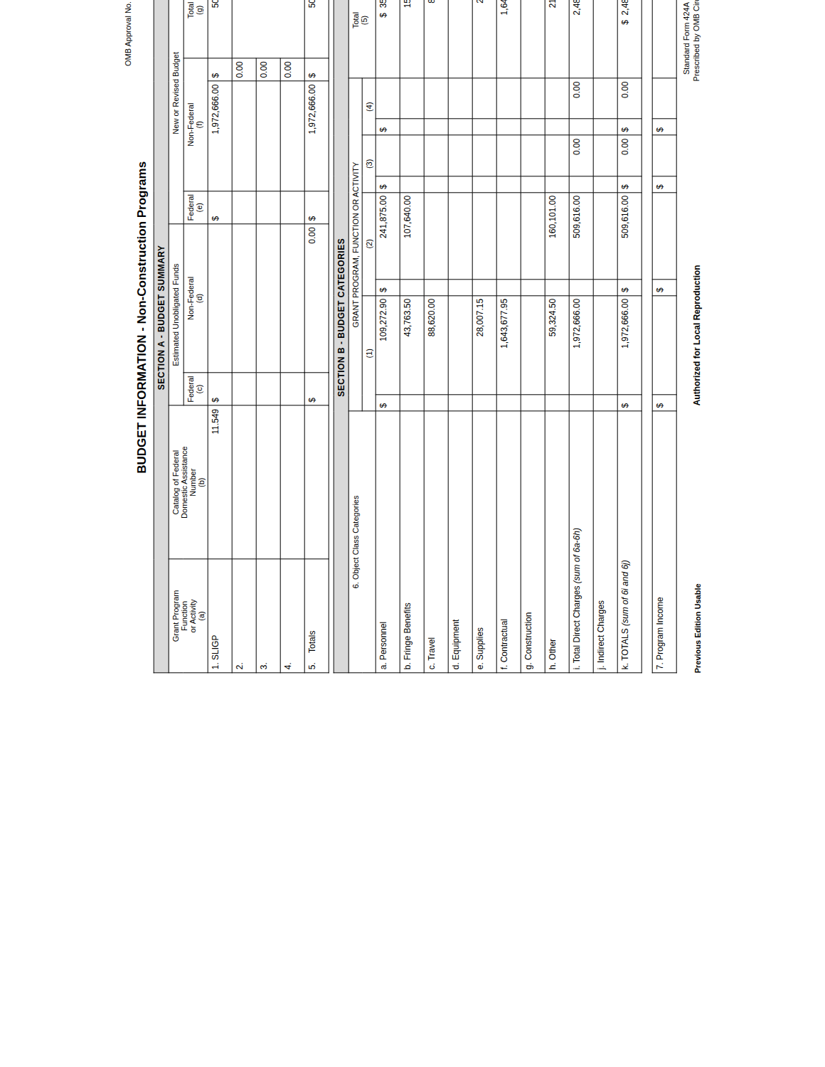OMB Approval No. 0348-0044
BUDGET INFORMATION - Non-Construction Programs
| SECTION A - BUDGET SUMMARY |
| Grant Program Function or Activity (a) | Catalog of Federal Domestic Assistance Number (b) | Estimated Unobligated Funds | New or Revised Budget |
| Federal (c) | Non-Federal (d) | Federal (e) | Non-Federal (f) | Total (g) |
| 1. SLIGP | 11.549 | $ | | $ | 1,972,666.00 | $ | 509,616.00 |
| 2. | | | | | | 0.00 |
| 3. | | | | | | 0.00 |
| 4. | | | | | | 0.00 |
| 5. Totals | | $ | 0.00 | $ | 1,972,666.00 | $ | 509,616.00 |
| SECTION B - BUDGET CATEGORIES |
| 6. Object Class Categories | GRANT PROGRAM, FUNCTION OR ACTIVITY | Total (5) |
| (1) | (2) | (3) | (4) |
| a. Personnel | $ | 109,272.90 | $ | 241,875.00 | $ | | $ | | $ 351,147.90 |
| b. Fringe Benefits | | 43,763.50 | | 107,640.00 | | | | | 151,403.50 |
| c. Travel | | 88,620.00 | | | | | | | 88,620.00 |
| d. Equipment | | | | | | | | | 0.00 |
| e. Supplies | | 28,007.15 | | | | | | | 28,007.15 |
| f. Contractual | | 1,643,677.95 | | | | | | | 1,643,677.95 |
| g. Construction | | | | | | | | | 0.00 |
| h. Other | | 59,324.50 | | 160,101.00 | | | | | 219,425.50 |
| i. Total Direct Charges (sum of 6a-6h) | | 1,972,666.00 | | 509,616.00 | | 0.00 | | 0.00 | 2,482,282.00 |
| j. Indirect Charges | | | | | | | | | 0.00 |
| k. TOTALS (sum of 6i and 6j) | $ | 1,972,666.00 | $ | 509,616.00 | $ | 0.00 | $ | 0.00 | $ 2,482,282.00 |
| 7. Program Income | $ | | $ | | $ | | $ | | $ 0.00 |
Previous Edition Usable
Authorized for Local Reproduction
Standard Form 424A (Rev. 7-97)
Prescribed by OMB Circular A-102